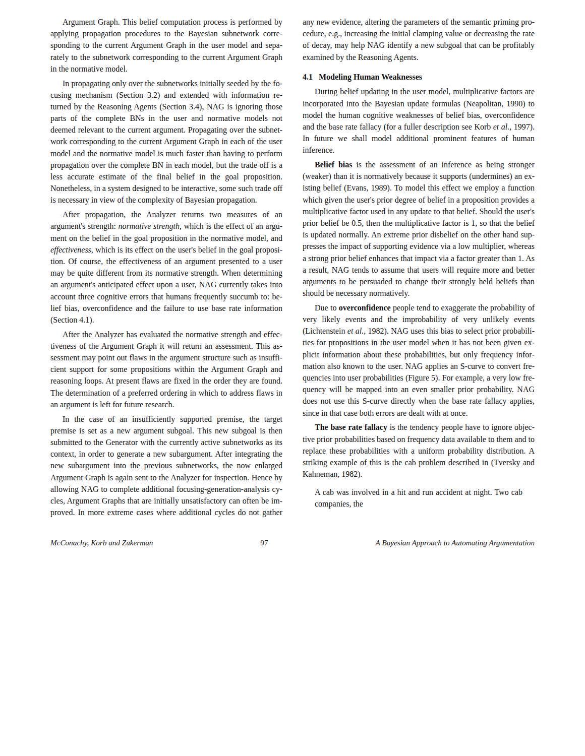Argument Graph. This belief computation process is performed by applying propagation procedures to the Bayesian subnetwork corresponding to the current Argument Graph in the user model and separately to the subnetwork corresponding to the current Argument Graph in the normative model.
In propagating only over the subnetworks initially seeded by the focusing mechanism (Section 3.2) and extended with information returned by the Reasoning Agents (Section 3.4), NAG is ignoring those parts of the complete BNs in the user and normative models not deemed relevant to the current argument. Propagating over the subnetwork corresponding to the current Argument Graph in each of the user model and the normative model is much faster than having to perform propagation over the complete BN in each model, but the trade off is a less accurate estimate of the final belief in the goal proposition. Nonetheless, in a system designed to be interactive, some such trade off is necessary in view of the complexity of Bayesian propagation.
After propagation, the Analyzer returns two measures of an argument's strength: normative strength, which is the effect of an argument on the belief in the goal proposition in the normative model, and effectiveness, which is its effect on the user's belief in the goal proposition. Of course, the effectiveness of an argument presented to a user may be quite different from its normative strength. When determining an argument's anticipated effect upon a user, NAG currently takes into account three cognitive errors that humans frequently succumb to: belief bias, overconfidence and the failure to use base rate information (Section 4.1).
After the Analyzer has evaluated the normative strength and effectiveness of the Argument Graph it will return an assessment. This assessment may point out flaws in the argument structure such as insufficient support for some propositions within the Argument Graph and reasoning loops. At present flaws are fixed in the order they are found. The determination of a preferred ordering in which to address flaws in an argument is left for future research.
In the case of an insufficiently supported premise, the target premise is set as a new argument subgoal. This new subgoal is then submitted to the Generator with the currently active subnetworks as its context, in order to generate a new subargument. After integrating the new subargument into the previous subnetworks, the now enlarged Argument Graph is again sent to the Analyzer for inspection. Hence by allowing NAG to complete additional focusing-generation-analysis cycles, Argument Graphs that are initially unsatisfactory can often be improved. In more extreme cases where additional cycles do not gather any new evidence, altering the parameters of the semantic priming procedure, e.g., increasing the initial clamping value or decreasing the rate of decay, may help NAG identify a new subgoal that can be profitably examined by the Reasoning Agents.
4.1 Modeling Human Weaknesses
During belief updating in the user model, multiplicative factors are incorporated into the Bayesian update formulas (Neapolitan, 1990) to model the human cognitive weaknesses of belief bias, overconfidence and the base rate fallacy (for a fuller description see Korb et al., 1997). In future we shall model additional prominent features of human inference.
Belief bias is the assessment of an inference as being stronger (weaker) than it is normatively because it supports (undermines) an existing belief (Evans, 1989). To model this effect we employ a function which given the user's prior degree of belief in a proposition provides a multiplicative factor used in any update to that belief. Should the user's prior belief be 0.5, then the multiplicative factor is 1, so that the belief is updated normally. An extreme prior disbelief on the other hand suppresses the impact of supporting evidence via a low multiplier, whereas a strong prior belief enhances that impact via a factor greater than 1. As a result, NAG tends to assume that users will require more and better arguments to be persuaded to change their strongly held beliefs than should be necessary normatively.
Due to overconfidence people tend to exaggerate the probability of very likely events and the improbability of very unlikely events (Lichtenstein et al., 1982). NAG uses this bias to select prior probabilities for propositions in the user model when it has not been given explicit information about these probabilities, but only frequency information also known to the user. NAG applies an S-curve to convert frequencies into user probabilities (Figure 5). For example, a very low frequency will be mapped into an even smaller prior probability. NAG does not use this S-curve directly when the base rate fallacy applies, since in that case both errors are dealt with at once.
The base rate fallacy is the tendency people have to ignore objective prior probabilities based on frequency data available to them and to replace these probabilities with a uniform probability distribution. A striking example of this is the cab problem described in (Tversky and Kahneman, 1982).
A cab was involved in a hit and run accident at night. Two cab companies, the
McConachy, Korb and Zukerman 97 A Bayesian Approach to Automating Argumentation